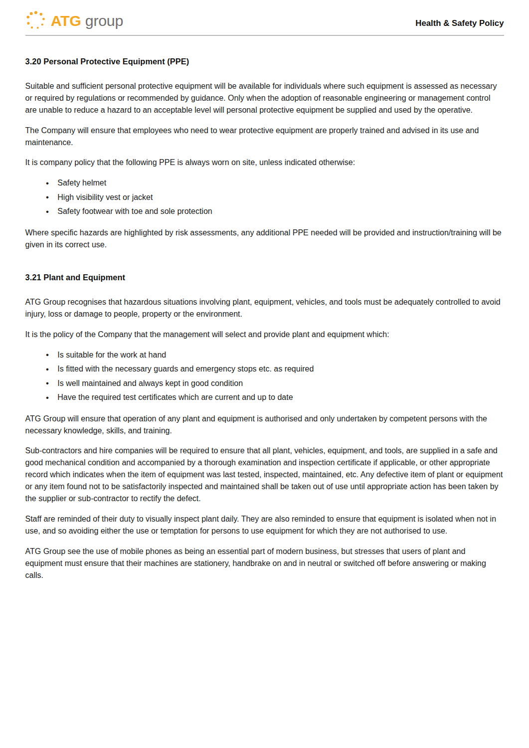ATG group
Health & Safety Policy
3.20 Personal Protective Equipment (PPE)
Suitable and sufficient personal protective equipment will be available for individuals where such equipment is assessed as necessary or required by regulations or recommended by guidance. Only when the adoption of reasonable engineering or management control are unable to reduce a hazard to an acceptable level will personal protective equipment be supplied and used by the operative.
The Company will ensure that employees who need to wear protective equipment are properly trained and advised in its use and maintenance.
It is company policy that the following PPE is always worn on site, unless indicated otherwise:
Safety helmet
High visibility vest or jacket
Safety footwear with toe and sole protection
Where specific hazards are highlighted by risk assessments, any additional PPE needed will be provided and instruction/training will be given in its correct use.
3.21 Plant and Equipment
ATG Group recognises that hazardous situations involving plant, equipment, vehicles, and tools must be adequately controlled to avoid injury, loss or damage to people, property or the environment.
It is the policy of the Company that the management will select and provide plant and equipment which:
Is suitable for the work at hand
Is fitted with the necessary guards and emergency stops etc. as required
Is well maintained and always kept in good condition
Have the required test certificates which are current and up to date
ATG Group will ensure that operation of any plant and equipment is authorised and only undertaken by competent persons with the necessary knowledge, skills, and training.
Sub-contractors and hire companies will be required to ensure that all plant, vehicles, equipment, and tools, are supplied in a safe and good mechanical condition and accompanied by a thorough examination and inspection certificate if applicable, or other appropriate record which indicates when the item of equipment was last tested, inspected, maintained, etc. Any defective item of plant or equipment or any item found not to be satisfactorily inspected and maintained shall be taken out of use until appropriate action has been taken by the supplier or sub-contractor to rectify the defect.
Staff are reminded of their duty to visually inspect plant daily. They are also reminded to ensure that equipment is isolated when not in use, and so avoiding either the use or temptation for persons to use equipment for which they are not authorised to use.
ATG Group see the use of mobile phones as being an essential part of modern business, but stresses that users of plant and equipment must ensure that their machines are stationery, handbrake on and in neutral or switched off before answering or making calls.